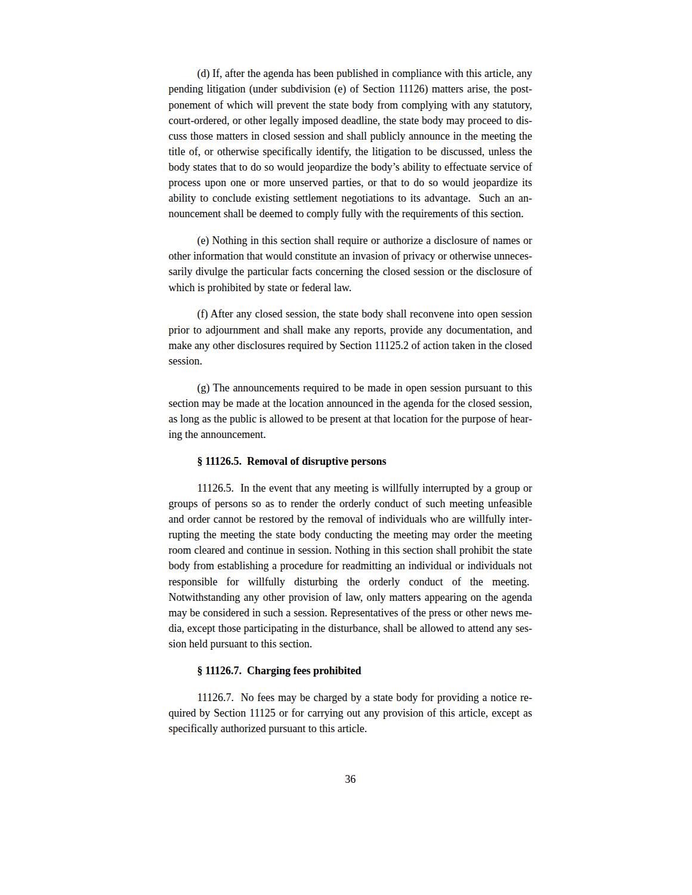(d) If, after the agenda has been published in compliance with this article, any pending litigation (under subdivision (e) of Section 11126) matters arise, the postponement of which will prevent the state body from complying with any statutory, court-ordered, or other legally imposed deadline, the state body may proceed to discuss those matters in closed session and shall publicly announce in the meeting the title of, or otherwise specifically identify, the litigation to be discussed, unless the body states that to do so would jeopardize the body’s ability to effectuate service of process upon one or more unserved parties, or that to do so would jeopardize its ability to conclude existing settlement negotiations to its advantage. Such an announcement shall be deemed to comply fully with the requirements of this section.
(e) Nothing in this section shall require or authorize a disclosure of names or other information that would constitute an invasion of privacy or otherwise unnecessarily divulge the particular facts concerning the closed session or the disclosure of which is prohibited by state or federal law.
(f) After any closed session, the state body shall reconvene into open session prior to adjournment and shall make any reports, provide any documentation, and make any other disclosures required by Section 11125.2 of action taken in the closed session.
(g) The announcements required to be made in open session pursuant to this section may be made at the location announced in the agenda for the closed session, as long as the public is allowed to be present at that location for the purpose of hearing the announcement.
§ 11126.5. Removal of disruptive persons
11126.5. In the event that any meeting is willfully interrupted by a group or groups of persons so as to render the orderly conduct of such meeting unfeasible and order cannot be restored by the removal of individuals who are willfully interrupting the meeting the state body conducting the meeting may order the meeting room cleared and continue in session. Nothing in this section shall prohibit the state body from establishing a procedure for readmitting an individual or individuals not responsible for willfully disturbing the orderly conduct of the meeting. Notwithstanding any other provision of law, only matters appearing on the agenda may be considered in such a session. Representatives of the press or other news media, except those participating in the disturbance, shall be allowed to attend any session held pursuant to this section.
§ 11126.7. Charging fees prohibited
11126.7. No fees may be charged by a state body for providing a notice required by Section 11125 or for carrying out any provision of this article, except as specifically authorized pursuant to this article.
36